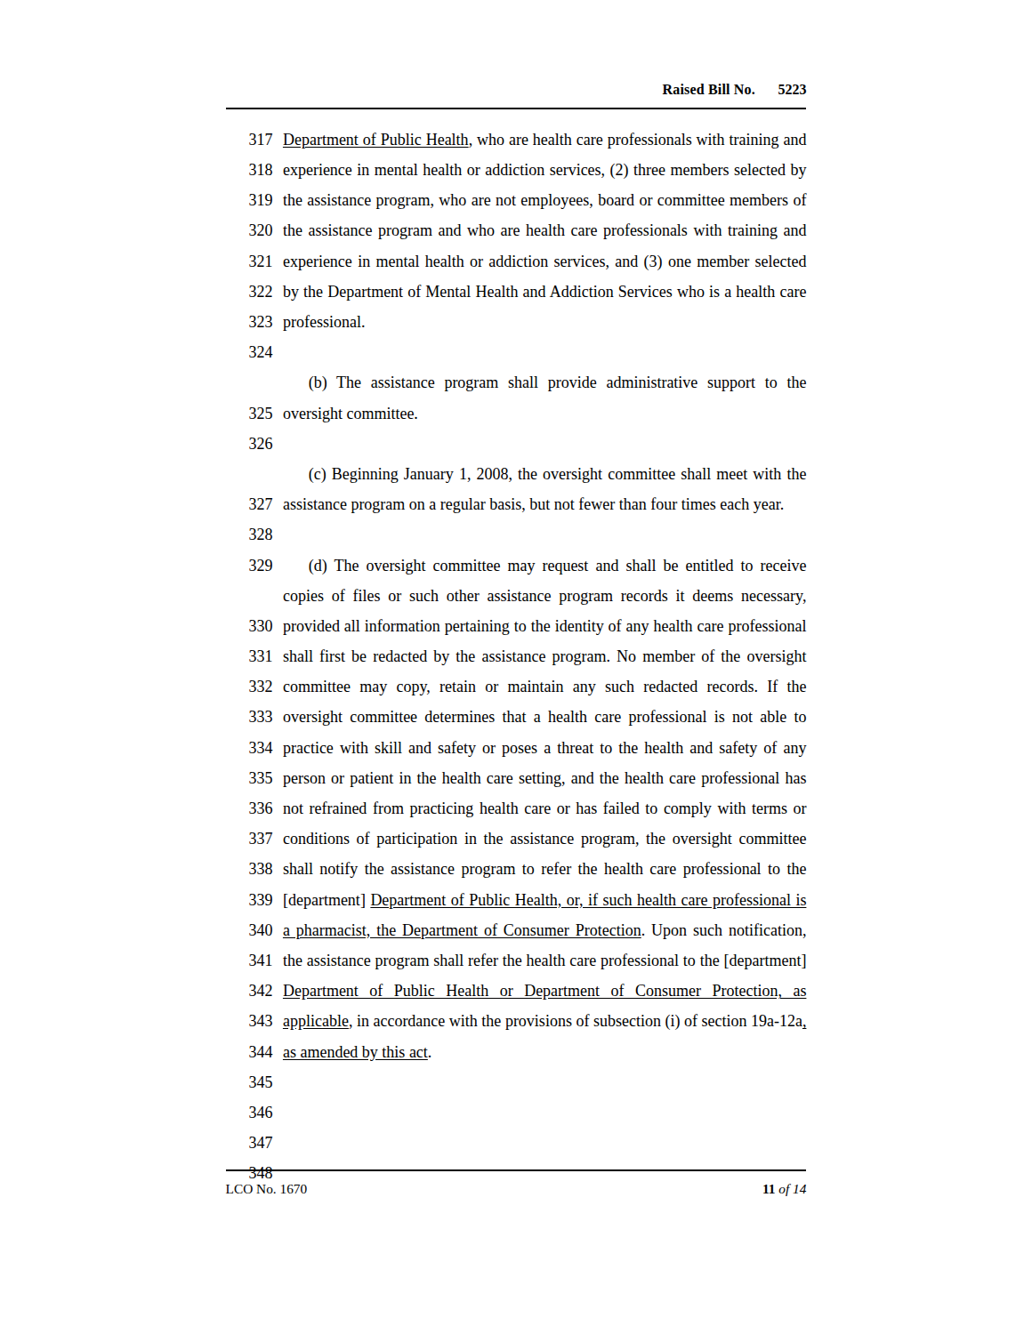Raised Bill No. 5223
317 318 319 320 321 322 323 324 325 326 327 328 329 330 331 332 333 334 335 336 337 338 339 340 341 342 343 344 345 346 347 348
Department of Public Health, who are health care professionals with training and experience in mental health or addiction services, (2) three members selected by the assistance program, who are not employees, board or committee members of the assistance program and who are health care professionals with training and experience in mental health or addiction services, and (3) one member selected by the Department of Mental Health and Addiction Services who is a health care professional.
(b) The assistance program shall provide administrative support to the oversight committee.
(c) Beginning January 1, 2008, the oversight committee shall meet with the assistance program on a regular basis, but not fewer than four times each year.
(d) The oversight committee may request and shall be entitled to receive copies of files or such other assistance program records it deems necessary, provided all information pertaining to the identity of any health care professional shall first be redacted by the assistance program. No member of the oversight committee may copy, retain or maintain any such redacted records. If the oversight committee determines that a health care professional is not able to practice with skill and safety or poses a threat to the health and safety of any person or patient in the health care setting, and the health care professional has not refrained from practicing health care or has failed to comply with terms or conditions of participation in the assistance program, the oversight committee shall notify the assistance program to refer the health care professional to the [department] Department of Public Health, or, if such health care professional is a pharmacist, the Department of Consumer Protection. Upon such notification, the assistance program shall refer the health care professional to the [department] Department of Public Health or Department of Consumer Protection, as applicable, in accordance with the provisions of subsection (i) of section 19a-12a, as amended by this act.
LCO No. 1670
11 of 14